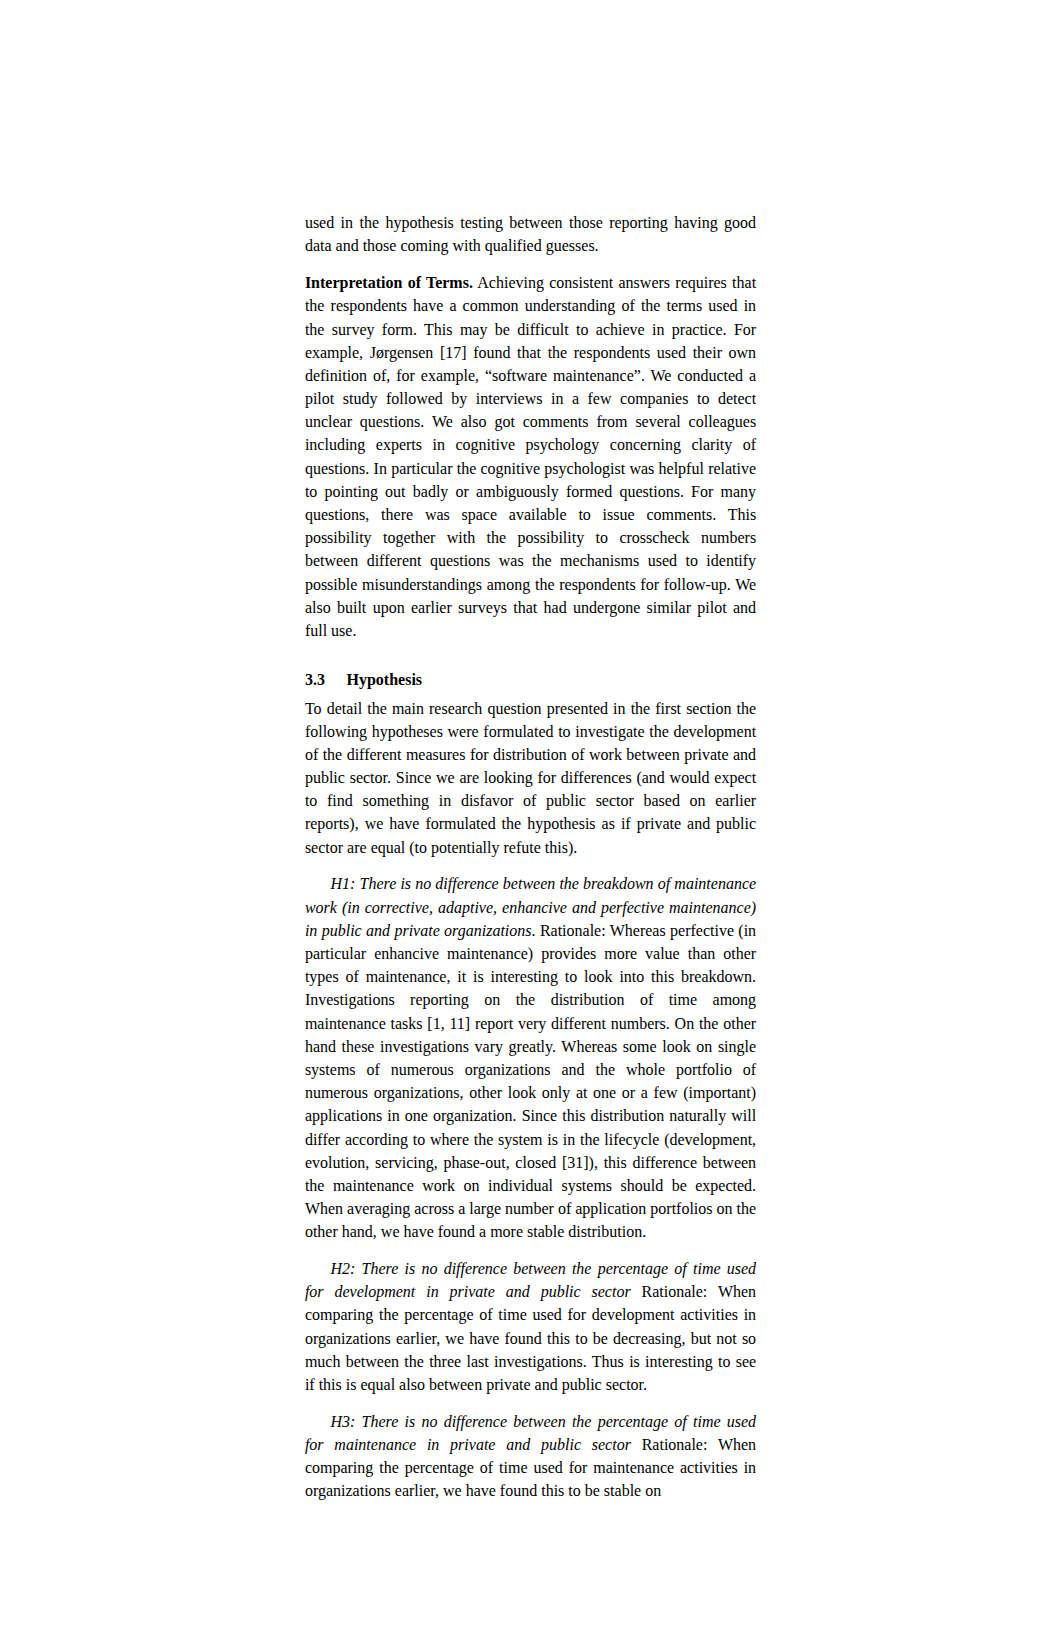used in the hypothesis testing between those reporting having good data and those coming with qualified guesses.
Interpretation of Terms. Achieving consistent answers requires that the respondents have a common understanding of the terms used in the survey form. This may be difficult to achieve in practice. For example, Jørgensen [17] found that the respondents used their own definition of, for example, “software maintenance”. We conducted a pilot study followed by interviews in a few companies to detect unclear questions. We also got comments from several colleagues including experts in cognitive psychology concerning clarity of questions. In particular the cognitive psychologist was helpful relative to pointing out badly or ambiguously formed questions. For many questions, there was space available to issue comments. This possibility together with the possibility to crosscheck numbers between different questions was the mechanisms used to identify possible misunderstandings among the respondents for follow-up. We also built upon earlier surveys that had undergone similar pilot and full use.
3.3 Hypothesis
To detail the main research question presented in the first section the following hypotheses were formulated to investigate the development of the different measures for distribution of work between private and public sector. Since we are looking for differences (and would expect to find something in disfavor of public sector based on earlier reports), we have formulated the hypothesis as if private and public sector are equal (to potentially refute this).
H1: There is no difference between the breakdown of maintenance work (in corrective, adaptive, enhancive and perfective maintenance) in public and private organizations. Rationale: Whereas perfective (in particular enhancive maintenance) provides more value than other types of maintenance, it is interesting to look into this breakdown. Investigations reporting on the distribution of time among maintenance tasks [1, 11] report very different numbers. On the other hand these investigations vary greatly. Whereas some look on single systems of numerous organizations and the whole portfolio of numerous organizations, other look only at one or a few (important) applications in one organization. Since this distribution naturally will differ according to where the system is in the lifecycle (development, evolution, servicing, phase-out, closed [31]), this difference between the maintenance work on individual systems should be expected. When averaging across a large number of application portfolios on the other hand, we have found a more stable distribution.
H2: There is no difference between the percentage of time used for development in private and public sector Rationale: When comparing the percentage of time used for development activities in organizations earlier, we have found this to be decreasing, but not so much between the three last investigations. Thus is interesting to see if this is equal also between private and public sector.
H3: There is no difference between the percentage of time used for maintenance in private and public sector Rationale: When comparing the percentage of time used for maintenance activities in organizations earlier, we have found this to be stable on